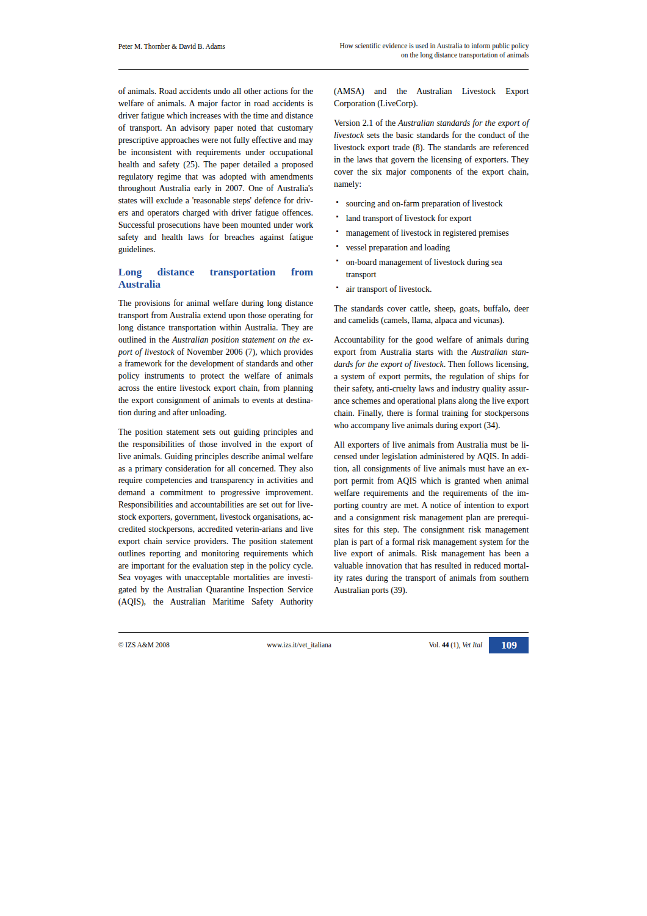Peter M. Thornber & David B. Adams
How scientific evidence is used in Australia to inform public policy
on the long distance transportation of animals
of animals. Road accidents undo all other actions for the welfare of animals. A major factor in road accidents is driver fatigue which increases with the time and distance of transport. An advisory paper noted that customary prescriptive approaches were not fully effective and may be inconsistent with requirements under occupational health and safety (25). The paper detailed a proposed regulatory regime that was adopted with amendments throughout Australia early in 2007. One of Australia's states will exclude a 'reasonable steps' defence for drivers and operators charged with driver fatigue offences. Successful prosecutions have been mounted under work safety and health laws for breaches against fatigue guidelines.
Long distance transportation from Australia
The provisions for animal welfare during long distance transport from Australia extend upon those operating for long distance transportation within Australia. They are outlined in the Australian position statement on the export of livestock of November 2006 (7), which provides a framework for the development of standards and other policy instruments to protect the welfare of animals across the entire livestock export chain, from planning the export consignment of animals to events at destination during and after unloading.
The position statement sets out guiding principles and the responsibilities of those involved in the export of live animals. Guiding principles describe animal welfare as a primary consideration for all concerned. They also require competencies and transparency in activities and demand a commitment to progressive improvement. Responsibilities and accountabilities are set out for livestock exporters, government, livestock organisations, accredited stockpersons, accredited veterin‑arians and live export chain service providers. The position statement outlines reporting and monitoring requirements which are important for the evaluation step in the policy cycle. Sea voyages with unacceptable mortalities are investigated by the Australian Quarantine Inspection Service (AQIS), the Australian Maritime Safety Authority (AMSA) and the Australian Livestock Export Corporation (LiveCorp).
Version 2.1 of the Australian standards for the export of livestock sets the basic standards for the conduct of the livestock export trade (8). The standards are referenced in the laws that govern the licensing of exporters. They cover the six major components of the export chain, namely:
sourcing and on-farm preparation of livestock
land transport of livestock for export
management of livestock in registered premises
vessel preparation and loading
on-board management of livestock during sea transport
air transport of livestock.
The standards cover cattle, sheep, goats, buffalo, deer and camelids (camels, llama, alpaca and vicunas).
Accountability for the good welfare of animals during export from Australia starts with the Australian standards for the export of livestock. Then follows licensing, a system of export permits, the regulation of ships for their safety, anti-cruelty laws and industry quality assurance schemes and operational plans along the live export chain. Finally, there is formal training for stockpersons who accompany live animals during export (34).
All exporters of live animals from Australia must be licensed under legislation administered by AQIS. In addition, all consignments of live animals must have an export permit from AQIS which is granted when animal welfare requirements and the requirements of the importing country are met. A notice of intention to export and a consignment risk management plan are prerequisites for this step. The consignment risk management plan is part of a formal risk management system for the live export of animals. Risk management has been a valuable innovation that has resulted in reduced mortality rates during the transport of animals from southern Australian ports (39).
© IZS A&M 2008
www.izs.it/vet_italiana
Vol. 44 (1), Vet Ital
109